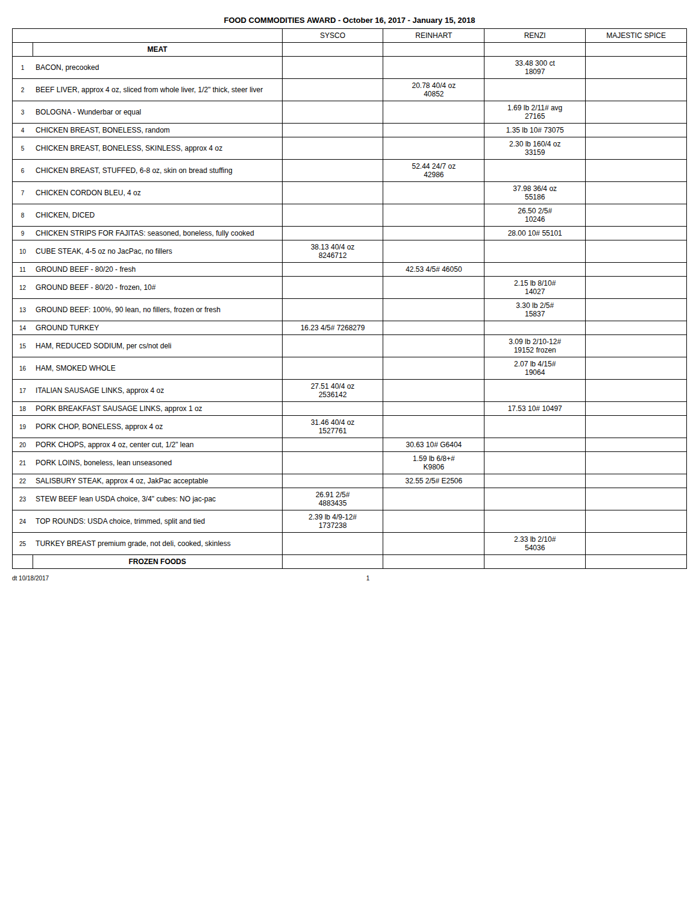FOOD COMMODITIES AWARD - October 16, 2017 - January 15, 2018
| | | SYSCO | REINHART | RENZI | MAJESTIC SPICE |
| --- | --- | --- | --- | --- | --- |
| | MEAT | | | | |
| 1 | BACON, precooked | | | 33.48 300 ct 18097 | |
| 2 | BEEF LIVER, approx 4 oz, sliced from whole liver, 1/2" thick, steer liver | | 20.78 40/4 oz 40852 | | |
| 3 | BOLOGNA - Wunderbar or equal | | | 1.69 lb 2/11# avg 27165 | |
| 4 | CHICKEN BREAST, BONELESS, random | | | 1.35 lb 10# 73075 | |
| 5 | CHICKEN BREAST, BONELESS, SKINLESS, approx 4 oz | | | 2.30 lb 160/4 oz 33159 | |
| 6 | CHICKEN BREAST, STUFFED, 6-8 oz, skin on bread stuffing | | 52.44 24/7 oz 42986 | | |
| 7 | CHICKEN CORDON BLEU, 4 oz | | | 37.98 36/4 oz 55186 | |
| 8 | CHICKEN, DICED | | | 26.50 2/5# 10246 | |
| 9 | CHICKEN STRIPS FOR FAJITAS: seasoned, boneless, fully cooked | | | 28.00 10# 55101 | |
| 10 | CUBE STEAK, 4-5 oz no JacPac, no fillers | 38.13 40/4 oz 8246712 | | | |
| 11 | GROUND BEEF - 80/20 - fresh | | 42.53 4/5# 46050 | | |
| 12 | GROUND BEEF - 80/20 - frozen, 10# | | | 2.15 lb 8/10# 14027 | |
| 13 | GROUND BEEF: 100%, 90 lean, no fillers, frozen or fresh | | | 3.30 lb 2/5# 15837 | |
| 14 | GROUND TURKEY | 16.23 4/5# 7268279 | | | |
| 15 | HAM, REDUCED SODIUM, per cs/not deli | | | 3.09 lb 2/10-12# 19152 frozen | |
| 16 | HAM, SMOKED WHOLE | | | 2.07 lb 4/15# 19064 | |
| 17 | ITALIAN SAUSAGE LINKS, approx 4 oz | 27.51 40/4 oz 2536142 | | | |
| 18 | PORK BREAKFAST SAUSAGE LINKS, approx 1 oz | | | 17.53 10# 10497 | |
| 19 | PORK CHOP, BONELESS, approx 4 oz | 31.46 40/4 oz 1527761 | | | |
| 20 | PORK CHOPS, approx 4 oz, center cut, 1/2" lean | | 30.63 10# G6404 | | |
| 21 | PORK LOINS, boneless, lean unseasoned | | 1.59 lb 6/8+# K9806 | | |
| 22 | SALISBURY STEAK, approx 4 oz, JakPac acceptable | | 32.55 2/5# E2506 | | |
| 23 | STEW BEEF lean USDA choice, 3/4" cubes: NO jac-pac | 26.91 2/5# 4883435 | | | |
| 24 | TOP ROUNDS: USDA choice, trimmed, split and tied | 2.39 lb 4/9-12# 1737238 | | | |
| 25 | TURKEY BREAST premium grade, not deli, cooked, skinless | | | 2.33 lb 2/10# 54036 | |
| | FROZEN FOODS | | | | |
dt 10/18/2017 1